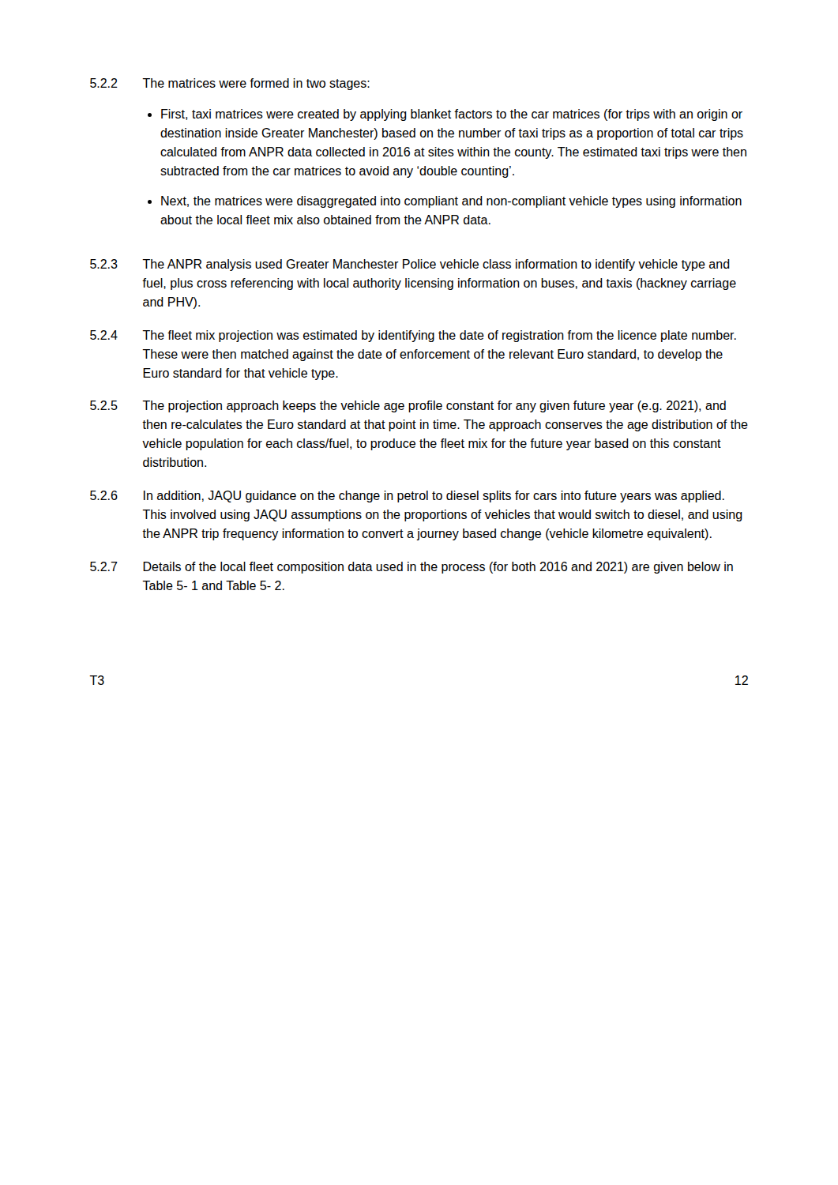5.2.2
The matrices were formed in two stages:
First, taxi matrices were created by applying blanket factors to the car matrices (for trips with an origin or destination inside Greater Manchester) based on the number of taxi trips as a proportion of total car trips calculated from ANPR data collected in 2016 at sites within the county. The estimated taxi trips were then subtracted from the car matrices to avoid any ‘double counting’.
Next, the matrices were disaggregated into compliant and non-compliant vehicle types using information about the local fleet mix also obtained from the ANPR data.
5.2.3
The ANPR analysis used Greater Manchester Police vehicle class information to identify vehicle type and fuel, plus cross referencing with local authority licensing information on buses, and taxis (hackney carriage and PHV).
5.2.4
The fleet mix projection was estimated by identifying the date of registration from the licence plate number. These were then matched against the date of enforcement of the relevant Euro standard, to develop the Euro standard for that vehicle type.
5.2.5
The projection approach keeps the vehicle age profile constant for any given future year (e.g. 2021), and then re-calculates the Euro standard at that point in time. The approach conserves the age distribution of the vehicle population for each class/fuel, to produce the fleet mix for the future year based on this constant distribution.
5.2.6
In addition, JAQU guidance on the change in petrol to diesel splits for cars into future years was applied. This involved using JAQU assumptions on the proportions of vehicles that would switch to diesel, and using the ANPR trip frequency information to convert a journey based change (vehicle kilometre equivalent).
5.2.7
Details of the local fleet composition data used in the process (for both 2016 and 2021) are given below in Table 5- 1 and Table 5- 2.
T3 12